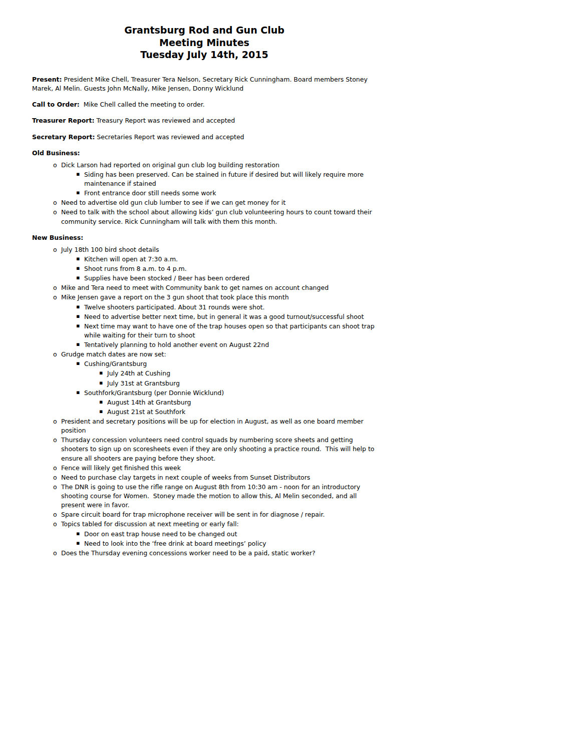Grantsburg Rod and Gun Club Meeting Minutes Tuesday July 14th, 2015
Present: President Mike Chell, Treasurer Tera Nelson, Secretary Rick Cunningham. Board members Stoney Marek, Al Melin. Guests John McNally, Mike Jensen, Donny Wicklund
Call to Order: Mike Chell called the meeting to order.
Treasurer Report: Treasury Report was reviewed and accepted
Secretary Report: Secretaries Report was reviewed and accepted
Old Business:
Dick Larson had reported on original gun club log building restoration
Siding has been preserved. Can be stained in future if desired but will likely require more maintenance if stained
Front entrance door still needs some work
Need to advertise old gun club lumber to see if we can get money for it
Need to talk with the school about allowing kids’ gun club volunteering hours to count toward their community service. Rick Cunningham will talk with them this month.
New Business:
July 18th 100 bird shoot details
Kitchen will open at 7:30 a.m.
Shoot runs from 8 a.m. to 4 p.m.
Supplies have been stocked / Beer has been ordered
Mike and Tera need to meet with Community bank to get names on account changed
Mike Jensen gave a report on the 3 gun shoot that took place this month
Twelve shooters participated. About 31 rounds were shot.
Need to advertise better next time, but in general it was a good turnout/successful shoot
Next time may want to have one of the trap houses open so that participants can shoot trap while waiting for their turn to shoot
Tentatively planning to hold another event on August 22nd
Grudge match dates are now set:
Cushing/Grantsburg
July 24th at Cushing
July 31st at Grantsburg
Southfork/Grantsburg (per Donnie Wicklund)
August 14th at Grantsburg
August 21st at Southfork
President and secretary positions will be up for election in August, as well as one board member position
Thursday concession volunteers need control squads by numbering score sheets and getting shooters to sign up on scoresheets even if they are only shooting a practice round. This will help to ensure all shooters are paying before they shoot.
Fence will likely get finished this week
Need to purchase clay targets in next couple of weeks from Sunset Distributors
The DNR is going to use the rifle range on August 8th from 10:30 am - noon for an introductory shooting course for Women. Stoney made the motion to allow this, Al Melin seconded, and all present were in favor.
Spare circuit board for trap microphone receiver will be sent in for diagnose / repair.
Topics tabled for discussion at next meeting or early fall:
Door on east trap house need to be changed out
Need to look into the ‘free drink at board meetings’ policy
Does the Thursday evening concessions worker need to be a paid, static worker?